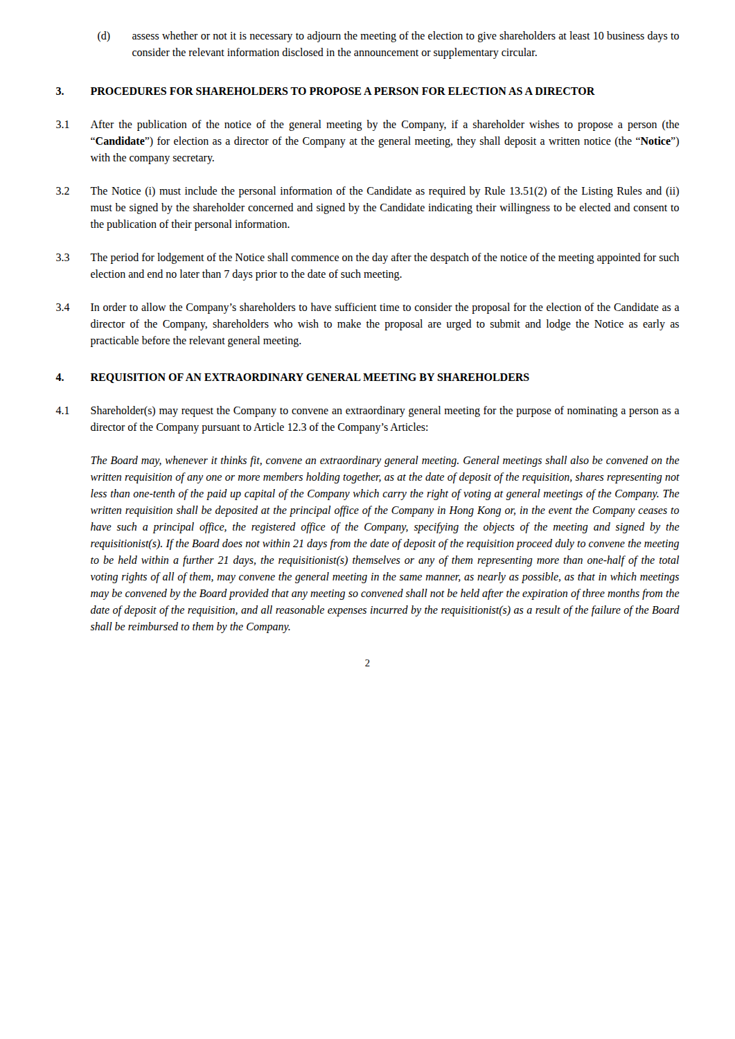(d)
assess whether or not it is necessary to adjourn the meeting of the election to give shareholders at least 10 business days to consider the relevant information disclosed in the announcement or supplementary circular.
3. PROCEDURES FOR SHAREHOLDERS TO PROPOSE A PERSON FOR ELECTION AS A DIRECTOR
3.1
After the publication of the notice of the general meeting by the Company, if a shareholder wishes to propose a person (the “Candidate”) for election as a director of the Company at the general meeting, they shall deposit a written notice (the “Notice”) with the company secretary.
3.2
The Notice (i) must include the personal information of the Candidate as required by Rule 13.51(2) of the Listing Rules and (ii) must be signed by the shareholder concerned and signed by the Candidate indicating their willingness to be elected and consent to the publication of their personal information.
3.3
The period for lodgement of the Notice shall commence on the day after the despatch of the notice of the meeting appointed for such election and end no later than 7 days prior to the date of such meeting.
3.4
In order to allow the Company’s shareholders to have sufficient time to consider the proposal for the election of the Candidate as a director of the Company, shareholders who wish to make the proposal are urged to submit and lodge the Notice as early as practicable before the relevant general meeting.
4. REQUISITION OF AN EXTRAORDINARY GENERAL MEETING BY SHAREHOLDERS
4.1
Shareholder(s) may request the Company to convene an extraordinary general meeting for the purpose of nominating a person as a director of the Company pursuant to Article 12.3 of the Company’s Articles:
The Board may, whenever it thinks fit, convene an extraordinary general meeting. General meetings shall also be convened on the written requisition of any one or more members holding together, as at the date of deposit of the requisition, shares representing not less than one-tenth of the paid up capital of the Company which carry the right of voting at general meetings of the Company. The written requisition shall be deposited at the principal office of the Company in Hong Kong or, in the event the Company ceases to have such a principal office, the registered office of the Company, specifying the objects of the meeting and signed by the requisitionist(s). If the Board does not within 21 days from the date of deposit of the requisition proceed duly to convene the meeting to be held within a further 21 days, the requisitionist(s) themselves or any of them representing more than one-half of the total voting rights of all of them, may convene the general meeting in the same manner, as nearly as possible, as that in which meetings may be convened by the Board provided that any meeting so convened shall not be held after the expiration of three months from the date of deposit of the requisition, and all reasonable expenses incurred by the requisitionist(s) as a result of the failure of the Board shall be reimbursed to them by the Company.
2